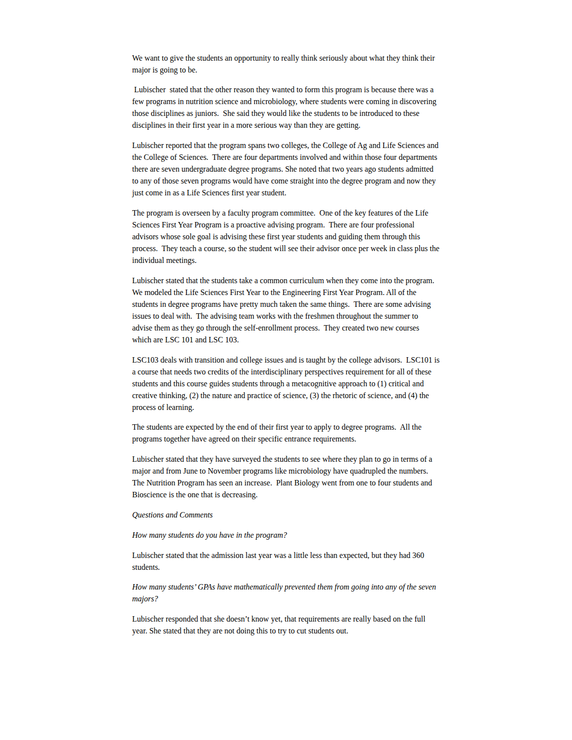We want to give the students an opportunity to really think seriously about what they think their major is going to be.
Lubischer stated that the other reason they wanted to form this program is because there was a few programs in nutrition science and microbiology, where students were coming in discovering those disciplines as juniors. She said they would like the students to be introduced to these disciplines in their first year in a more serious way than they are getting.
Lubischer reported that the program spans two colleges, the College of Ag and Life Sciences and the College of Sciences. There are four departments involved and within those four departments there are seven undergraduate degree programs. She noted that two years ago students admitted to any of those seven programs would have come straight into the degree program and now they just come in as a Life Sciences first year student.
The program is overseen by a faculty program committee. One of the key features of the Life Sciences First Year Program is a proactive advising program. There are four professional advisors whose sole goal is advising these first year students and guiding them through this process. They teach a course, so the student will see their advisor once per week in class plus the individual meetings.
Lubischer stated that the students take a common curriculum when they come into the program. We modeled the Life Sciences First Year to the Engineering First Year Program. All of the students in degree programs have pretty much taken the same things. There are some advising issues to deal with. The advising team works with the freshmen throughout the summer to advise them as they go through the self-enrollment process. They created two new courses which are LSC 101 and LSC 103.
LSC103 deals with transition and college issues and is taught by the college advisors. LSC101 is a course that needs two credits of the interdisciplinary perspectives requirement for all of these students and this course guides students through a metacognitive approach to (1) critical and creative thinking, (2) the nature and practice of science, (3) the rhetoric of science, and (4) the process of learning.
The students are expected by the end of their first year to apply to degree programs. All the programs together have agreed on their specific entrance requirements.
Lubischer stated that they have surveyed the students to see where they plan to go in terms of a major and from June to November programs like microbiology have quadrupled the numbers. The Nutrition Program has seen an increase. Plant Biology went from one to four students and Bioscience is the one that is decreasing.
Questions and Comments
How many students do you have in the program?
Lubischer stated that the admission last year was a little less than expected, but they had 360 students.
How many students’ GPAs have mathematically prevented them from going into any of the seven majors?
Lubischer responded that she doesn’t know yet, that requirements are really based on the full year. She stated that they are not doing this to try to cut students out.